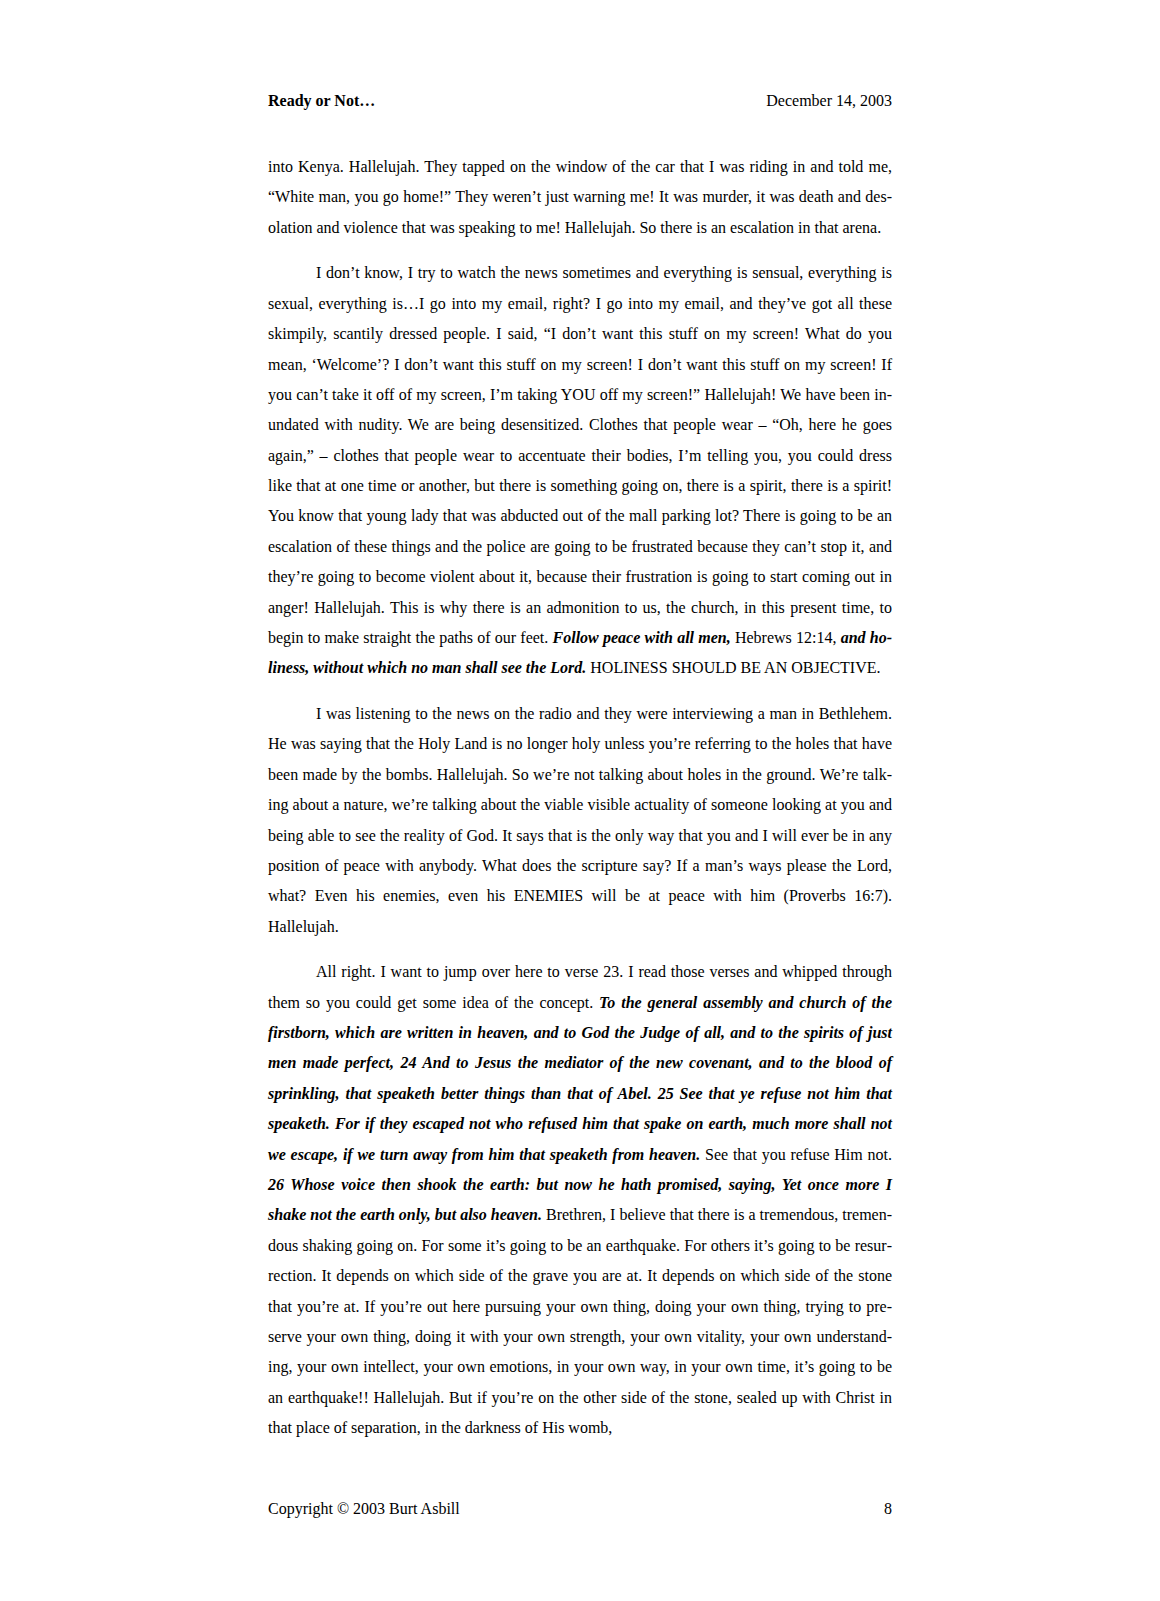Ready or Not… December 14, 2003
into Kenya. Hallelujah. They tapped on the window of the car that I was riding in and told me, “White man, you go home!” They weren’t just warning me! It was murder, it was death and desolation and violence that was speaking to me! Hallelujah. So there is an escalation in that arena.
I don’t know, I try to watch the news sometimes and everything is sensual, everything is sexual, everything is…I go into my email, right? I go into my email, and they’ve got all these skimpily, scantily dressed people. I said, “I don’t want this stuff on my screen! What do you mean, ‘Welcome’? I don’t want this stuff on my screen! I don’t want this stuff on my screen! If you can’t take it off of my screen, I’m taking YOU off my screen!” Hallelujah! We have been inundated with nudity. We are being desensitized. Clothes that people wear – “Oh, here he goes again,” – clothes that people wear to accentuate their bodies, I’m telling you, you could dress like that at one time or another, but there is something going on, there is a spirit, there is a spirit! You know that young lady that was abducted out of the mall parking lot? There is going to be an escalation of these things and the police are going to be frustrated because they can’t stop it, and they’re going to become violent about it, because their frustration is going to start coming out in anger! Hallelujah. This is why there is an admonition to us, the church, in this present time, to begin to make straight the paths of our feet. Follow peace with all men, Hebrews 12:14, and holiness, without which no man shall see the Lord. Holiness should be an objective.
I was listening to the news on the radio and they were interviewing a man in Bethlehem. He was saying that the Holy Land is no longer holy unless you’re referring to the holes that have been made by the bombs. Hallelujah. So we’re not talking about holes in the ground. We’re talking about a nature, we’re talking about the viable visible actuality of someone looking at you and being able to see the reality of God. It says that is the only way that you and I will ever be in any position of peace with anybody. What does the scripture say? If a man’s ways please the Lord, what? Even his enemies, even his ENEMIES will be at peace with him (Proverbs 16:7). Hallelujah.
All right. I want to jump over here to verse 23. I read those verses and whipped through them so you could get some idea of the concept. To the general assembly and church of the firstborn, which are written in heaven, and to God the Judge of all, and to the spirits of just men made perfect, 24 And to Jesus the mediator of the new covenant, and to the blood of sprinkling, that speaketh better things than that of Abel. 25 See that ye refuse not him that speaketh. For if they escaped not who refused him that spake on earth, much more shall not we escape, if we turn away from him that speaketh from heaven. See that you refuse Him not. 26 Whose voice then shook the earth: but now he hath promised, saying, Yet once more I shake not the earth only, but also heaven. Brethren, I believe that there is a tremendous, tremendous shaking going on. For some it’s going to be an earthquake. For others it’s going to be resurrection. It depends on which side of the grave you are at. It depends on which side of the stone that you’re at. If you’re out here pursuing your own thing, doing your own thing, trying to preserve your own thing, doing it with your own strength, your own vitality, your own understanding, your own intellect, your own emotions, in your own way, in your own time, it’s going to be an earthquake!! Hallelujah. But if you’re on the other side of the stone, sealed up with Christ in that place of separation, in the darkness of His womb,
Copyright © 2003 Burt Asbill 8